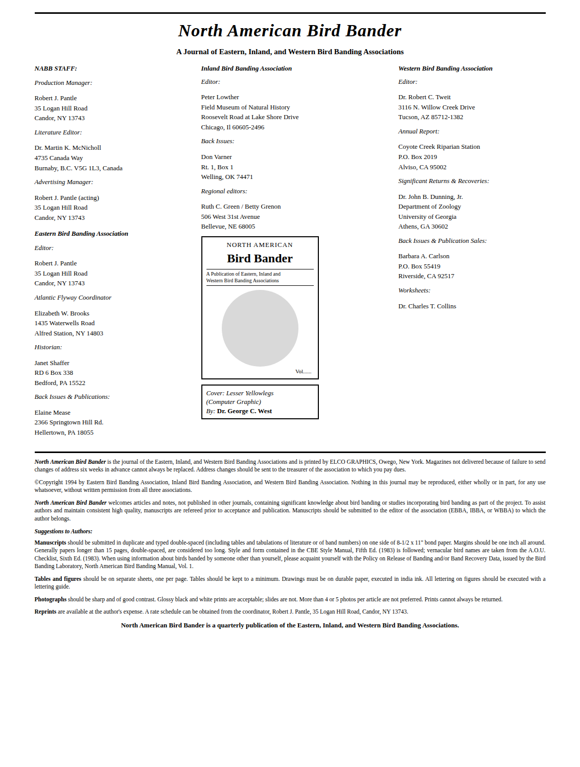North American Bird Bander
A Journal of Eastern, Inland, and Western Bird Banding Associations
NABB STAFF:
Production Manager:
Robert J. Pantle
35 Logan Hill Road
Candor, NY 13743
Literature Editor:
Dr. Martin K. McNicholl
4735 Canada Way
Burnaby, B.C. V5G 1L3, Canada
Advertising Manager:
Robert J. Pantle (acting)
35 Logan Hill Road
Candor, NY 13743
Eastern Bird Banding Association
Editor:
Robert J. Pantle
35 Logan Hill Road
Candor, NY 13743
Atlantic Flyway Coordinator
Elizabeth W. Brooks
1435 Waterwells Road
Alfred Station, NY 14803
Historian:
Janet Shaffer
RD 6 Box 338
Bedford, PA 15522
Back Issues & Publications:
Elaine Mease
2366 Springtown Hill Rd.
Hellertown, PA 18055
Inland Bird Banding Association
Editor:
Peter Lowther
Field Museum of Natural History
Roosevelt Road at Lake Shore Drive
Chicago, Il 60605-2496
Back Issues:
Don Varner
Rt. 1, Box 1
Welling, OK 74471
Regional editors:
Ruth C. Green / Betty Grenon
506 West 31st Avenue
Bellevue, NE 68005
NORTH AMERICAN
Bird Bander
A Publication of Eastern, Inland and
Western Bird Banding Associations
Vol......
Cover: Lesser Yellowlegs
(Computer Graphic)
By: Dr. George C. West
Western Bird Banding Association
Editor:
Dr. Robert C. Tweit
3116 N. Willow Creek Drive
Tucson, AZ 85712-1382
Annual Report:
Coyote Creek Riparian Station
P.O. Box 2019
Alviso, CA 95002
Significant Returns & Recoveries:
Dr. John B. Dunning, Jr.
Department of Zoology
University of Georgia
Athens, GA 30602
Back Issues & Publication Sales:
Barbara A. Carlson
P.O. Box 55419
Riverside, CA 92517
Worksheets:
Dr. Charles T. Collins
North American Bird Bander is the journal of the Eastern, Inland, and Western Bird Banding Associations and is printed by ELCO GRAPHICS, Owego, New York. Magazines not delivered because of failure to send changes of address six weeks in advance cannot always be replaced. Address changes should be sent to the treasurer of the association to which you pay dues.
©Copyright 1994 by Eastern Bird Banding Association, Inland Bird Banding Association, and Western Bird Banding Association. Nothing in this journal may be reproduced, either wholly or in part, for any use whatsoever, without written permission from all three associations.
North American Bird Bander welcomes articles and notes, not published in other journals, containing significant knowledge about bird banding or studies incorporating bird banding as part of the project. To assist authors and maintain consistent high quality, manuscripts are refereed prior to acceptance and publication. Manuscripts should be submitted to the editor of the association (EBBA, IBBA, or WBBA) to which the author belongs.
Suggestions to Authors:
Manuscripts should be submitted in duplicate and typed double-spaced (including tables and tabulations of literature or of band numbers) on one side of 8-1/2 x 11" bond paper. Margins should be one inch all around. Generally papers longer than 15 pages, double-spaced, are considered too long. Style and form contained in the CBE Style Manual, Fifth Ed. (1983) is followed; vernacular bird names are taken from the A.O.U. Checklist, Sixth Ed. (1983). When using information about birds banded by someone other than yourself, please acquaint yourself with the Policy on Release of Banding and/or Band Recovery Data, issued by the Bird Banding Laboratory, North American Bird Banding Manual, Vol. 1.
Tables and figures should be on separate sheets, one per page. Tables should be kept to a minimum. Drawings must be on durable paper, executed in india ink. All lettering on figures should be executed with a lettering guide.
Photographs should be sharp and of good contrast. Glossy black and white prints are acceptable; slides are not. More than 4 or 5 photos per article are not preferred. Prints cannot always be returned.
Reprints are available at the author's expense. A rate schedule can be obtained from the coordinator, Robert J. Pantle, 35 Logan Hill Road, Candor, NY 13743.
North American Bird Bander is a quarterly publication of the Eastern, Inland, and Western Bird Banding Associations.